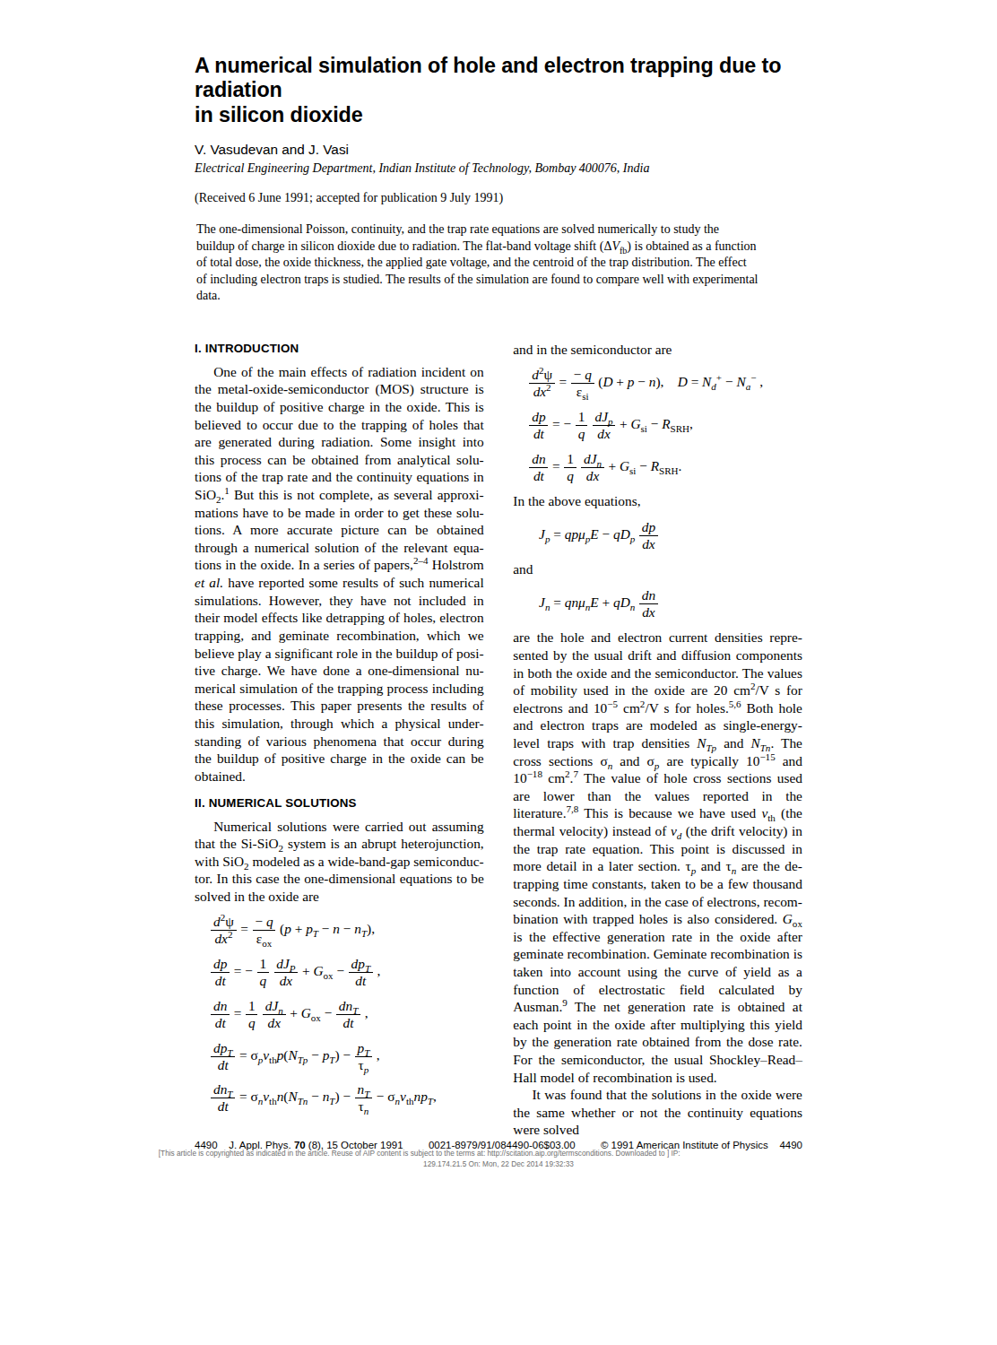A numerical simulation of hole and electron trapping due to radiation
in silicon dioxide
V. Vasudevan and J. Vasi
Electrical Engineering Department, Indian Institute of Technology, Bombay 400076, India
(Received 6 June 1991; accepted for publication 9 July 1991)
The one-dimensional Poisson, continuity, and the trap rate equations are solved numerically to study the buildup of charge in silicon dioxide due to radiation. The flat-band voltage shift (ΔVfb) is obtained as a function of total dose, the oxide thickness, the applied gate voltage, and the centroid of the trap distribution. The effect of including electron traps is studied. The results of the simulation are found to compare well with experimental data.
I. INTRODUCTION
One of the main effects of radiation incident on the metal-oxide-semiconductor (MOS) structure is the buildup of positive charge in the oxide. This is believed to occur due to the trapping of holes that are generated during radiation. Some insight into this process can be obtained from analytical solutions of the trap rate and the continuity equations in SiO2.1 But this is not complete, as several approximations have to be made in order to get these solutions. A more accurate picture can be obtained through a numerical solution of the relevant equations in the oxide. In a series of papers,2–4 Holstrom et al. have reported some results of such numerical simulations. However, they have not included in their model effects like detrapping of holes, electron trapping, and geminate recombination, which we believe play a significant role in the buildup of positive charge. We have done a one-dimensional numerical simulation of the trapping process including these processes. This paper presents the results of this simulation, through which a physical understanding of various phenomena that occur during the buildup of positive charge in the oxide can be obtained.
II. NUMERICAL SOLUTIONS
Numerical solutions were carried out assuming that the Si-SiO2 system is an abrupt heterojunction, with SiO2 modeled as a wide-band-gap semiconductor. In this case the one-dimensional equations to be solved in the oxide are
d2ψ dx2 = − q εox (p + pT − n − nT),
dp dt = − 1 q dJP dx + Gox − dpT dt ,
dn dt = 1 q dJn dx + Gox − dnT dt ,
dpT dt = σpvthp(NTp − pT) − pT τp ,
dnT dt = σnvthn(NTn − nT) − nT τn − σnvthnpT,
and in the semiconductor are
d2ψ dx2 = − q εsi (D + p − n), D = Nd+ − Na− ,
dp dt = − 1 q dJp dx + Gsi − RSRH,
dn dt = 1 q dJn dx + Gsi − RSRH.
In the above equations,
Jp = qpμpE − qDp dp dx
and
Jn = qnμnE + qDn dn dx
are the hole and electron current densities represented by the usual drift and diffusion components in both the oxide and the semiconductor. The values of mobility used in the oxide are 20 cm2/V s for electrons and 10−5 cm2/V s for holes.5,6 Both hole and electron traps are modeled as single-energy-level traps with trap densities NTp and NTn. The cross sections σn and σp are typically 10−15 and 10−18 cm2.7 The value of hole cross sections used are lower than the values reported in the literature.7,8 This is because we have used vth (the thermal velocity) instead of vd (the drift velocity) in the trap rate equation. This point is discussed in more detail in a later section. τp and τn are the detrapping time constants, taken to be a few thousand seconds. In addition, in the case of electrons, recombination with trapped holes is also considered. Gox is the effective generation rate in the oxide after geminate recombination. Geminate recombination is taken into account using the curve of yield as a function of electrostatic field calculated by Ausman.9 The net generation rate is obtained at each point in the oxide after multiplying this yield by the generation rate obtained from the dose rate. For the semiconductor, the usual Shockley–Read–Hall model of recombination is used.
It was found that the solutions in the oxide were the same whether or not the continuity equations were solved
4490 J. Appl. Phys. 70 (8), 15 October 1991 0021-8979/91/084490-06$03.00 © 1991 American Institute of Physics 4490
[This article is copyrighted as indicated in the article. Reuse of AIP content is subject to the terms at: http://scitation.aip.org/termsconditions. Downloaded to ] IP: 129.174.21.5 On: Mon, 22 Dec 2014 19:32:33